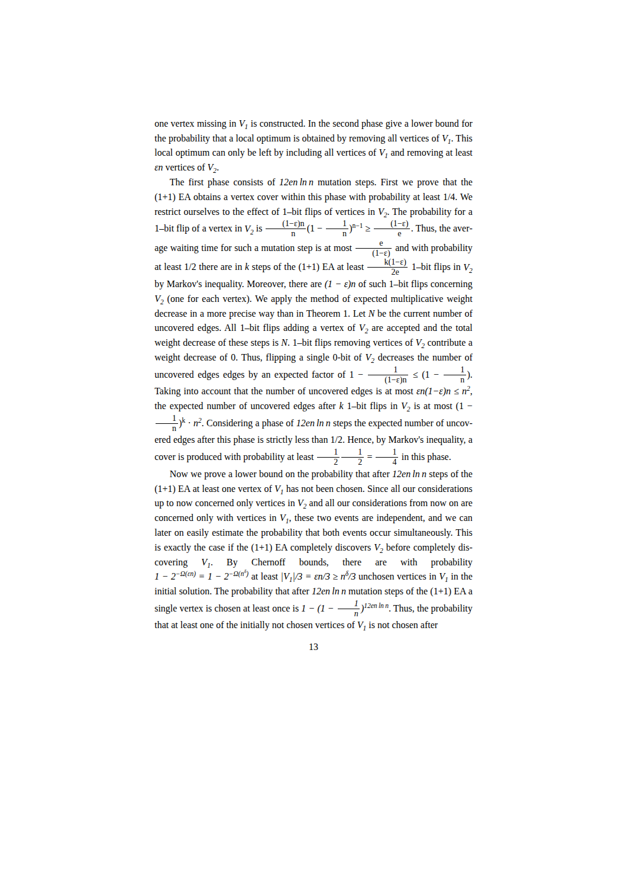one vertex missing in V1 is constructed. In the second phase give a lower bound for the probability that a local optimum is obtained by removing all vertices of V1. This local optimum can only be left by including all vertices of V1 and removing at least εn vertices of V2.
The first phase consists of 12en ln n mutation steps. First we prove that the (1+1) EA obtains a vertex cover within this phase with probability at least 1/4. We restrict ourselves to the effect of 1–bit flips of vertices in V2. The probability for a 1–bit flip of a vertex in V2 is (1−ε)n n(1 − 1 n)n−1 ≥ (1−ε) e. Thus, the average waiting time for such a mutation step is at most e(1−ε) and with probability at least 1/2 there are in k steps of the (1+1) EA at least k(1−ε) 2e 1–bit flips in V2 by Markov's inequality. Moreover, there are (1 − ε)n of such 1–bit flips concerning V2 (one for each vertex). We apply the method of expected multiplicative weight decrease in a more precise way than in Theorem 1. Let N be the current number of uncovered edges. All 1–bit flips adding a vertex of V2 are accepted and the total weight decrease of these steps is N. 1–bit flips removing vertices of V2 contribute a weight decrease of 0. Thus, flipping a single 0-bit of V2 decreases the number of uncovered edges edges by an expected factor of 1 − 1(1−ε)n ≤ (1 − 1 n). Taking into account that the number of uncovered edges is at most εn(1−ε)n ≤ n2, the expected number of uncovered edges after k 1–bit flips in V2 is at most (1 − 1 n)k · n2. Considering a phase of 12en ln n steps the expected number of uncovered edges after this phase is strictly less than 1/2. Hence, by Markov's inequality, a cover is produced with probability at least 1212 = 14 in this phase.
Now we prove a lower bound on the probability that after 12en ln n steps of the (1+1) EA at least one vertex of V1 has not been chosen. Since all our considerations up to now concerned only vertices in V2 and all our considerations from now on are concerned only with vertices in V1, these two events are independent, and we can later on easily estimate the probability that both events occur simultaneously. This is exactly the case if the (1+1) EA completely discovers V2 before completely discovering V1. By Chernoff bounds, there are with probability 1 − 2−Ω(εn) = 1 − 2−Ω(nδ) at least |V1|/3 = εn/3 ≥ nδ/3 unchosen vertices in V1 in the initial solution. The probability that after 12en ln n mutation steps of the (1+1) EA a single vertex is chosen at least once is 1 − (1 − 1 n)12en ln n. Thus, the probability that at least one of the initially not chosen vertices of V1 is not chosen after
13